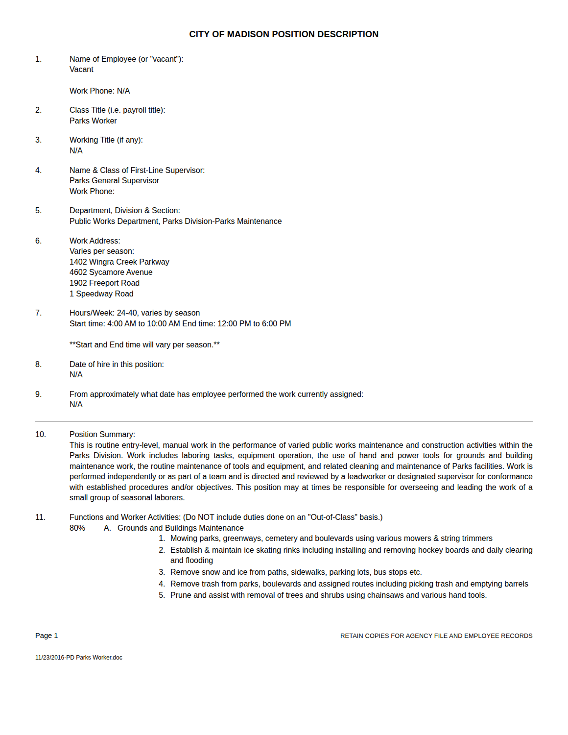CITY OF MADISON POSITION DESCRIPTION
1.
Name of Employee (or "vacant"):
Vacant
Work Phone: N/A
2.
Class Title (i.e. payroll title):
Parks Worker
3.
Working Title (if any):
N/A
4.
Name & Class of First-Line Supervisor:
Parks General Supervisor
Work Phone:
5.
Department, Division & Section:
Public Works Department, Parks Division-Parks Maintenance
6.
Work Address:
Varies per season:
1402 Wingra Creek Parkway
4602 Sycamore Avenue
1902 Freeport Road
1 Speedway Road
7.
Hours/Week: 24-40, varies by season
Start time: 4:00 AM to 10:00 AM End time: 12:00 PM to 6:00 PM
**Start and End time will vary per season.**
8.
Date of hire in this position:
N/A
9.
From approximately what date has employee performed the work currently assigned:
N/A
10.
Position Summary:
This is routine entry-level, manual work in the performance of varied public works maintenance and construction activities within the Parks Division. Work includes laboring tasks, equipment operation, the use of hand and power tools for grounds and building maintenance work, the routine maintenance of tools and equipment, and related cleaning and maintenance of Parks facilities. Work is performed independently or as part of a team and is directed and reviewed by a leadworker or designated supervisor for conformance with established procedures and/or objectives. This position may at times be responsible for overseeing and leading the work of a small group of seasonal laborers.
11.
Functions and Worker Activities: (Do NOT include duties done on an "Out-of-Class" basis.)
80%
A.
Grounds and Buildings Maintenance
Mowing parks, greenways, cemetery and boulevards using various mowers & string trimmers
Establish & maintain ice skating rinks including installing and removing hockey boards and daily clearing and flooding
Remove snow and ice from paths, sidewalks, parking lots, bus stops etc.
Remove trash from parks, boulevards and assigned routes including picking trash and emptying barrels
Prune and assist with removal of trees and shrubs using chainsaws and various hand tools.
Page 1 RETAIN COPIES FOR AGENCY FILE AND EMPLOYEE RECORDS
11/23/2016-PD Parks Worker.doc